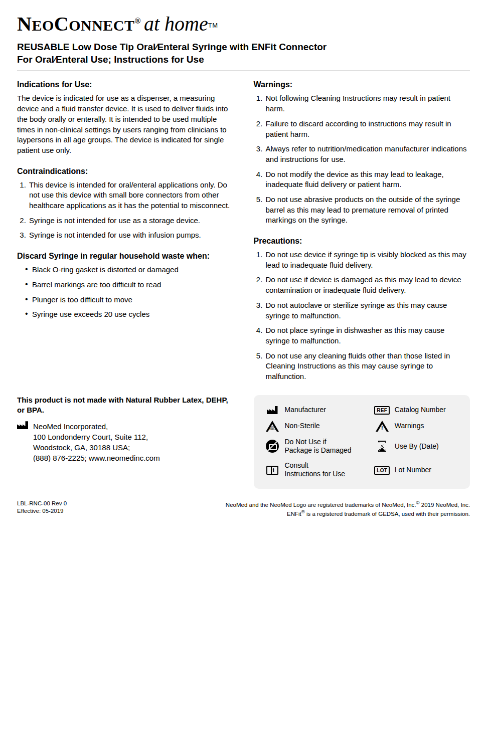Neo Connect®at home TM
REUSABLE Low Dose Tip Oral∕Enteral Syringe with ENFit Connector For Oral∕Enteral Use; Instructions for Use
Indications for Use:
The device is indicated for use as a dispenser, a measuring device and a fluid transfer device. It is used to deliver fluids into the body orally or enterally. It is intended to be used multiple times in non-clinical settings by users ranging from clinicians to laypersons in all age groups. The device is indicated for single patient use only.
Contraindications:
This device is intended for oral/enteral applications only. Do not use this device with small bore connectors from other healthcare applications as it has the potential to misconnect.
Syringe is not intended for use as a storage device.
Syringe is not intended for use with infusion pumps.
Discard Syringe in regular household waste when:
Black O-ring gasket is distorted or damaged
Barrel markings are too difficult to read
Plunger is too difficult to move
Syringe use exceeds 20 use cycles
Warnings:
Not following Cleaning Instructions may result in patient harm.
Failure to discard according to instructions may result in patient harm.
Always refer to nutrition/medication manufacturer indications and instructions for use.
Do not modify the device as this may lead to leakage, inadequate fluid delivery or patient harm.
Do not use abrasive products on the outside of the syringe barrel as this may lead to premature removal of printed markings on the syringe.
Precautions:
Do not use device if syringe tip is visibly blocked as this may lead to inadequate fluid delivery.
Do not use if device is damaged as this may lead to device contamination or inadequate fluid delivery.
Do not autoclave or sterilize syringe as this may cause syringe to malfunction.
Do not place syringe in dishwasher as this may cause syringe to malfunction.
Do not use any cleaning fluids other than those listed in Cleaning Instructions as this may cause syringe to malfunction.
This product is not made with Natural Rubber Latex, DEHP, or BPA.
NeoMed Incorporated,
100 Londonderry Court, Suite 112,
Woodstock, GA, 30188 USA;
(888) 876-2225; www.neomedinc.com
| | Manufacturer | REF | Catalog Number |
| NON STERILE | Non-Sterile | ! | Warnings |
| | Do Not Use if Package is Damaged | | Use By (Date) |
| i | Consult Instructions for Use | LOT | Lot Number |
LBL-RNC-00 Rev 0
Effective: 05-2019
NeoMed and the NeoMed Logo are registered trademarks of NeoMed, Inc.© 2019 NeoMed, Inc.
ENFit® is a registered trademark of GEDSA, used with their permission.